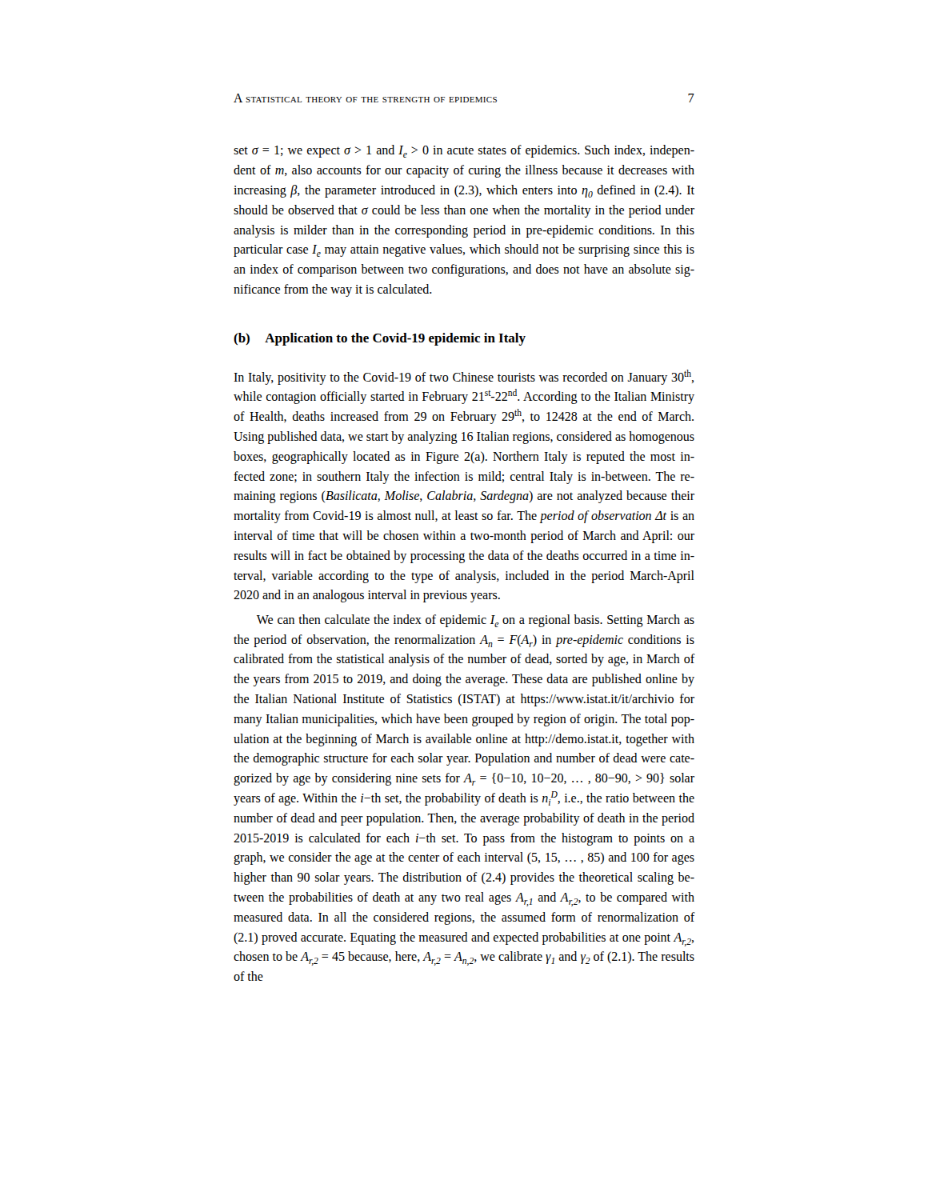A statistical theory of the strength of epidemics 7
set σ = 1; we expect σ > 1 and Ie > 0 in acute states of epidemics. Such index, independent of m, also accounts for our capacity of curing the illness because it decreases with increasing β, the parameter introduced in (2.3), which enters into η0 defined in (2.4). It should be observed that σ could be less than one when the mortality in the period under analysis is milder than in the corresponding period in pre-epidemic conditions. In this particular case Ie may attain negative values, which should not be surprising since this is an index of comparison between two configurations, and does not have an absolute significance from the way it is calculated.
(b) Application to the Covid-19 epidemic in Italy
In Italy, positivity to the Covid-19 of two Chinese tourists was recorded on January 30th, while contagion officially started in February 21st-22nd. According to the Italian Ministry of Health, deaths increased from 29 on February 29th, to 12428 at the end of March. Using published data, we start by analyzing 16 Italian regions, considered as homogenous boxes, geographically located as in Figure 2(a). Northern Italy is reputed the most infected zone; in southern Italy the infection is mild; central Italy is in-between. The remaining regions (Basilicata, Molise, Calabria, Sardegna) are not analyzed because their mortality from Covid-19 is almost null, at least so far. The period of observation Δt is an interval of time that will be chosen within a two-month period of March and April: our results will in fact be obtained by processing the data of the deaths occurred in a time interval, variable according to the type of analysis, included in the period March-April 2020 and in an analogous interval in previous years.
We can then calculate the index of epidemic Ie on a regional basis. Setting March as the period of observation, the renormalization An = F(Ar) in pre-epidemic conditions is calibrated from the statistical analysis of the number of dead, sorted by age, in March of the years from 2015 to 2019, and doing the average. These data are published online by the Italian National Institute of Statistics (ISTAT) at https://www.istat.it/it/archivio for many Italian municipalities, which have been grouped by region of origin. The total population at the beginning of March is available online at http://demo.istat.it, together with the demographic structure for each solar year. Population and number of dead were categorized by age by considering nine sets for Ar = {0−10, 10−20, … , 80−90, > 90} solar years of age. Within the i−th set, the probability of death is niD, i.e., the ratio between the number of dead and peer population. Then, the average probability of death in the period 2015-2019 is calculated for each i−th set. To pass from the histogram to points on a graph, we consider the age at the center of each interval (5, 15, … , 85) and 100 for ages higher than 90 solar years. The distribution of (2.4) provides the theoretical scaling between the probabilities of death at any two real ages Ar,1 and Ar,2, to be compared with measured data. In all the considered regions, the assumed form of renormalization of (2.1) proved accurate. Equating the measured and expected probabilities at one point Ar,2, chosen to be Ar,2 = 45 because, here, Ar,2 = An,2, we calibrate γ1 and γ2 of (2.1). The results of the